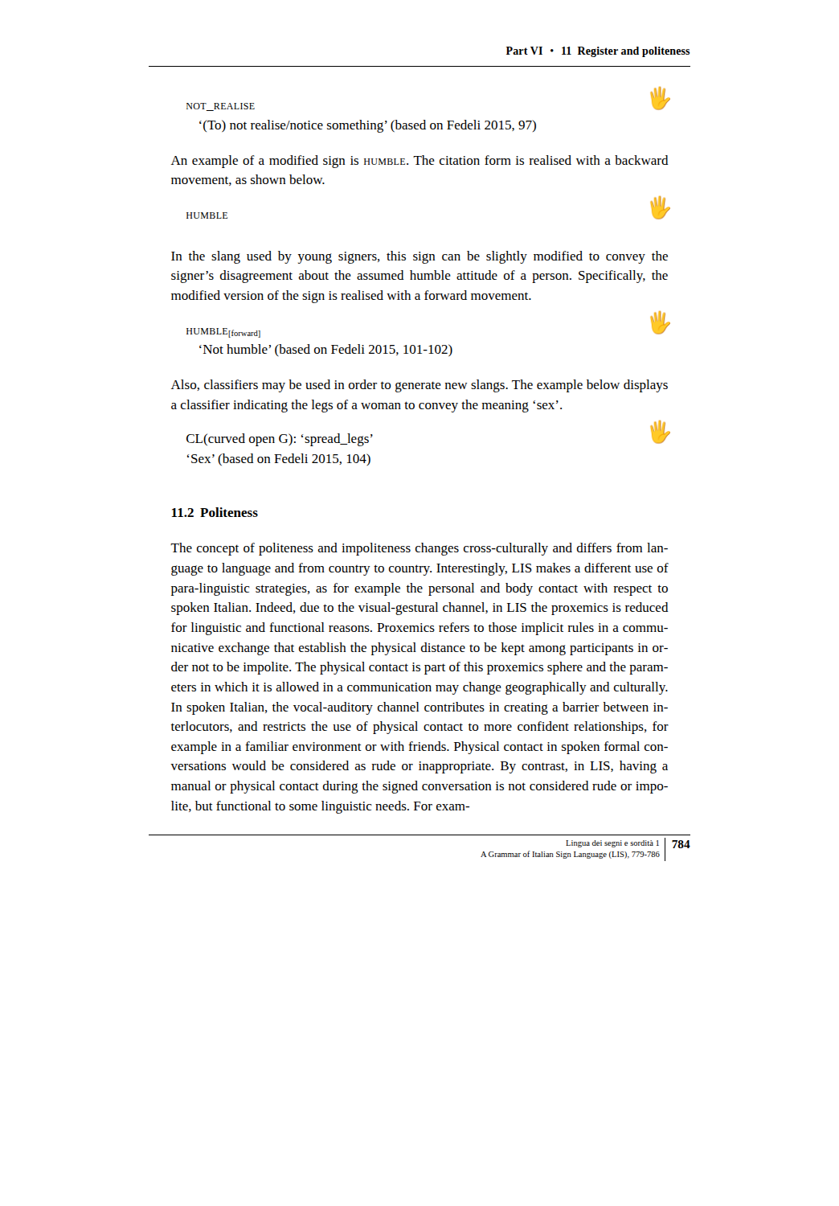Part VI•11 Register and politeness
🖐 not_realise ‘(To) not realise/notice something’ (based on Fedeli 2015, 97)
An example of a modified sign is humble. The citation form is realised with a backward movement, as shown below.
🖐 humble
In the slang used by young signers, this sign can be slightly modified to convey the signer’s disagreement about the assumed humble attitude of a person. Specifically, the modified version of the sign is realised with a forward movement.
🖐 humble[forward] ‘Not humble’ (based on Fedeli 2015, 101-102)
Also, classifiers may be used in order to generate new slangs. The example below displays a classifier indicating the legs of a woman to convey the meaning ‘sex’.
🖐 CL(curved open G): ‘spread_legs’ ‘Sex’ (based on Fedeli 2015, 104)
11.2 Politeness
The concept of politeness and impoliteness changes cross-culturally and differs from language to language and from country to country. Interestingly, LIS makes a different use of para-linguistic strategies, as for example the personal and body contact with respect to spoken Italian. Indeed, due to the visual-gestural channel, in LIS the proxemics is reduced for linguistic and functional reasons. Proxemics refers to those implicit rules in a communicative exchange that establish the physical distance to be kept among participants in order not to be impolite. The physical contact is part of this proxemics sphere and the parameters in which it is allowed in a communication may change geographically and culturally. In spoken Italian, the vocal-auditory channel contributes in creating a barrier between interlocutors, and restricts the use of physical contact to more confident relationships, for example in a familiar environment or with friends. Physical contact in spoken formal conversations would be considered as rude or inappropriate. By contrast, in LIS, having a manual or physical contact during the signed conversation is not considered rude or impolite, but functional to some linguistic needs. For exam-
Lingua dei segni e sordità 1
A Grammar of Italian Sign Language (LIS), 779-786
784